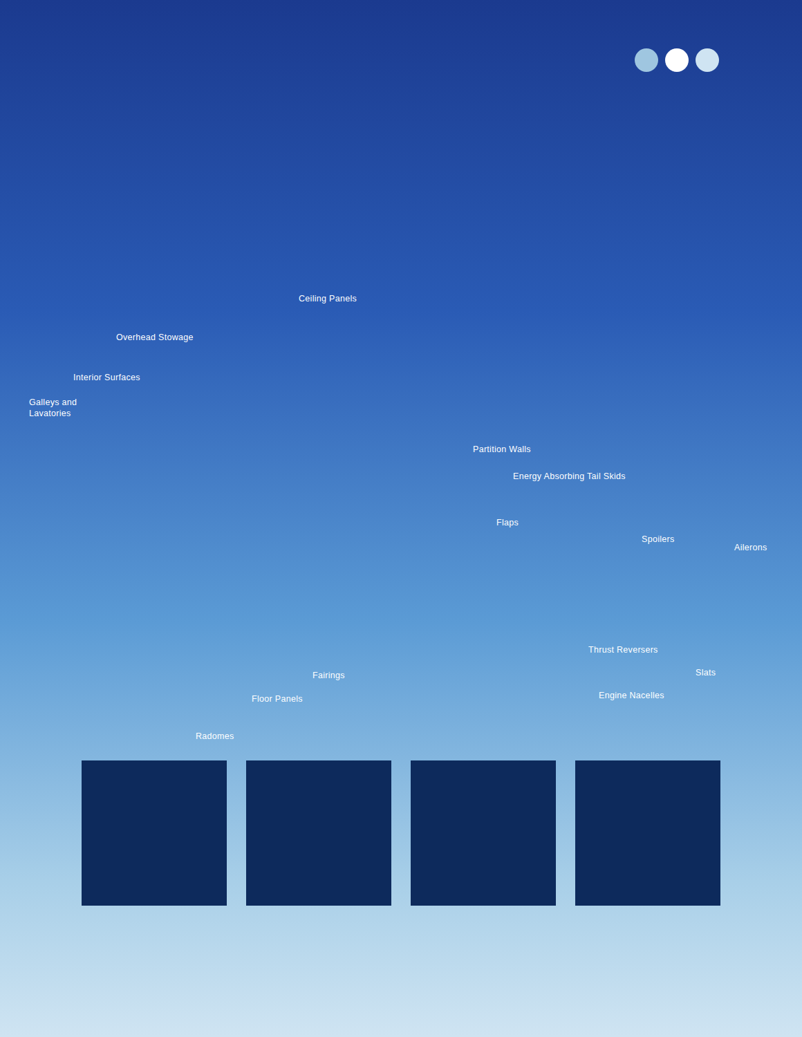Ceiling Panels Overhead Stowage Interior Surfaces Galleys and
Lavatories Partition Walls Energy Absorbing Tail Skids Flaps Spoilers Ailerons Thrust Reversers Slats Engine Nacelles Fairings Floor Panels Radomes